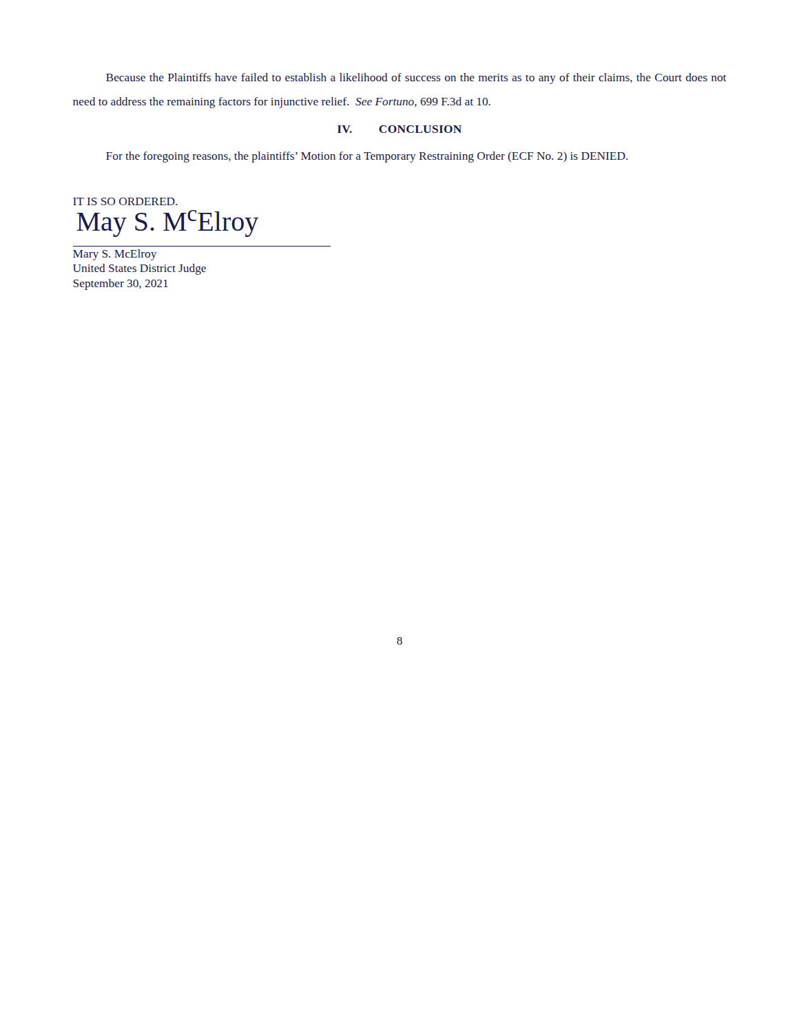Because the Plaintiffs have failed to establish a likelihood of success on the merits as to any of their claims, the Court does not need to address the remaining factors for injunctive relief. See Fortuno, 699 F.3d at 10.
IV. CONCLUSION
For the foregoing reasons, the plaintiffs’ Motion for a Temporary Restraining Order (ECF No. 2) is DENIED.
IT IS SO ORDERED.
May S. McElroy
Mary S. McElroy
United States District Judge
September 30, 2021
8